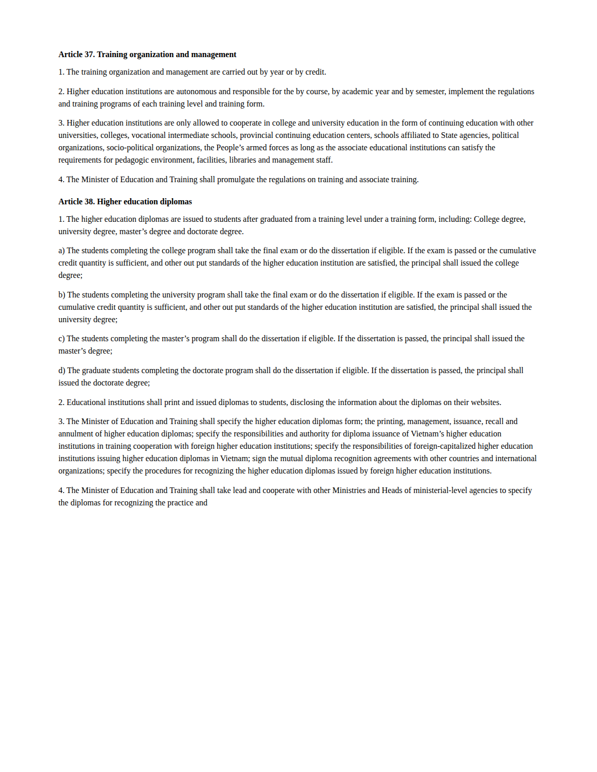Article 37. Training organization and management
1. The training organization and management are carried out by year or by credit.
2. Higher education institutions are autonomous and responsible for the by course, by academic year and by semester, implement the regulations and training programs of each training level and training form.
3. Higher education institutions are only allowed to cooperate in college and university education in the form of continuing education with other universities, colleges, vocational intermediate schools, provincial continuing education centers, schools affiliated to State agencies, political organizations, socio-political organizations, the People’s armed forces as long as the associate educational institutions can satisfy the requirements for pedagogic environment, facilities, libraries and management staff.
4. The Minister of Education and Training shall promulgate the regulations on training and associate training.
Article 38. Higher education diplomas
1. The higher education diplomas are issued to students after graduated from a training level under a training form, including: College degree, university degree, master’s degree and doctorate degree.
a) The students completing the college program shall take the final exam or do the dissertation if eligible. If the exam is passed or the cumulative credit quantity is sufficient, and other out put standards of the higher education institution are satisfied, the principal shall issued the college degree;
b) The students completing the university program shall take the final exam or do the dissertation if eligible. If the exam is passed or the cumulative credit quantity is sufficient, and other out put standards of the higher education institution are satisfied, the principal shall issued the university degree;
c) The students completing the master’s program shall do the dissertation if eligible. If the dissertation is passed, the principal shall issued the master’s degree;
d) The graduate students completing the doctorate program shall do the dissertation if eligible. If the dissertation is passed, the principal shall issued the doctorate degree;
2. Educational institutions shall print and issued diplomas to students, disclosing the information about the diplomas on their websites.
3. The Minister of Education and Training shall specify the higher education diplomas form; the printing, management, issuance, recall and annulment of higher education diplomas; specify the responsibilities and authority for diploma issuance of Vietnam’s higher education institutions in training cooperation with foreign higher education institutions; specify the responsibilities of foreign-capitalized higher education institutions issuing higher education diplomas in Vietnam; sign the mutual diploma recognition agreements with other countries and international organizations; specify the procedures for recognizing the higher education diplomas issued by foreign higher education institutions.
4. The Minister of Education and Training shall take lead and cooperate with other Ministries and Heads of ministerial-level agencies to specify the diplomas for recognizing the practice and